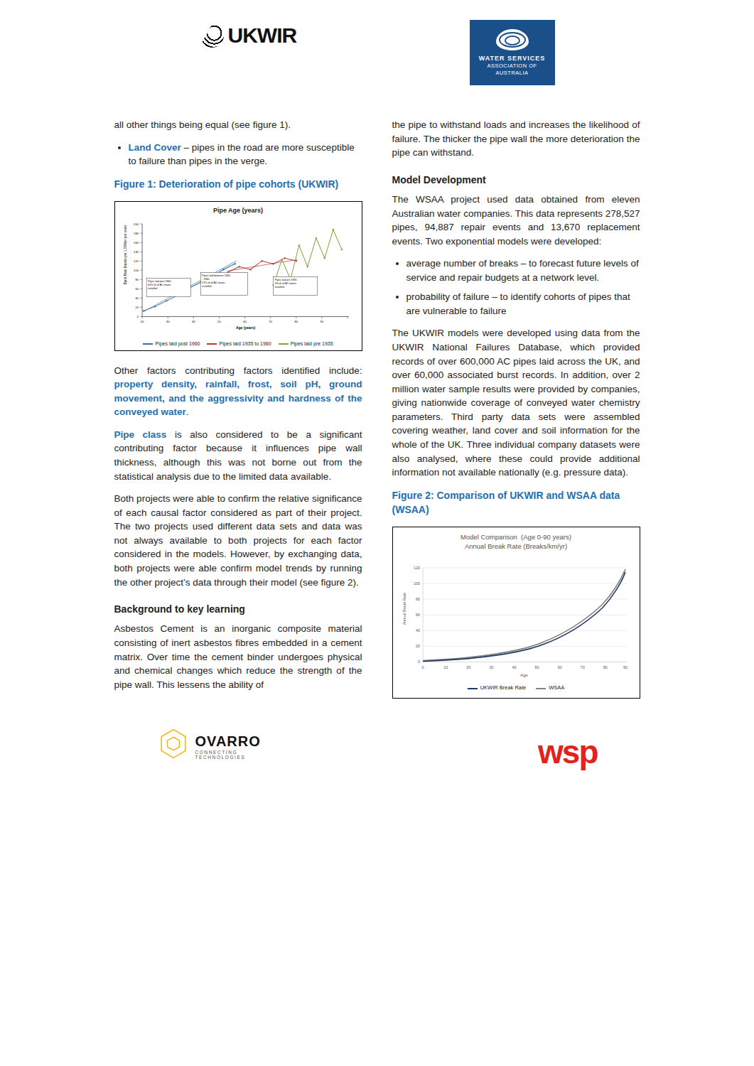UKWIR
WATER SERVICES ASSOCIATION OF AUSTRALIA
all other things being equal (see figure 1).
Land Cover – pipes in the road are more susceptible to failure than pipes in the verge.
Figure 1: Deterioration of pipe cohorts (UKWIR)
Pipe Age (years)
Burst Rate (bursts per 1,000km per year) 0 20 40 60 80 100 120 140 160 180 200 20 30 40 50 60 70 80 90 Age (years) Pipes laid post 1960 40% of all AC mains installed Pipes laid between 1935 - 1960 57% of all AC mains installed Pipes laid pre 1935 3% of all AC mains installed
Pipes laid post 1960 Pipes laid 1935 to 1960 Pipes laid pre 1935
Other factors contributing factors identified include: property density, rainfall, frost, soil pH, ground movement, and the aggressivity and hardness of the conveyed water.
Pipe class is also considered to be a significant contributing factor because it influences pipe wall thickness, although this was not borne out from the statistical analysis due to the limited data available.
Both projects were able to confirm the relative significance of each causal factor considered as part of their project. The two projects used different data sets and data was not always available to both projects for each factor considered in the models. However, by exchanging data, both projects were able confirm model trends by running the other project’s data through their model (see figure 2).
Background to key learning
Asbestos Cement is an inorganic composite material consisting of inert asbestos fibres embedded in a cement matrix. Over time the cement binder undergoes physical and chemical changes which reduce the strength of the pipe wall. This lessens the ability of
the pipe to withstand loads and increases the likelihood of failure. The thicker the pipe wall the more deterioration the pipe can withstand.
Model Development
The WSAA project used data obtained from eleven Australian water companies. This data represents 278,527 pipes, 94,887 repair events and 13,670 replacement events. Two exponential models were developed:
average number of breaks – to forecast future levels of service and repair budgets at a network level.
probability of failure – to identify cohorts of pipes that are vulnerable to failure
The UKWIR models were developed using data from the UKWIR National Failures Database, which provided records of over 600,000 AC pipes laid across the UK, and over 60,000 associated burst records. In addition, over 2 million water sample results were provided by companies, giving nationwide coverage of conveyed water chemistry parameters. Third party data sets were assembled covering weather, land cover and soil information for the whole of the UK. Three individual company datasets were also analysed, where these could provide additional information not available nationally (e.g. pressure data).
Figure 2: Comparison of UKWIR and WSAA data (WSAA)
Model Comparison (Age 0-90 years)
Annual Break Rate (Breaks/km/yr)
Annual Break Rate 120 100 80 60 40 20 0 0 10 20 30 40 50 60 70 80 90 Age
UKWIR Break Rate WSAA
OVARRO
CONNECTING
TECHNOLOGIES
wsp